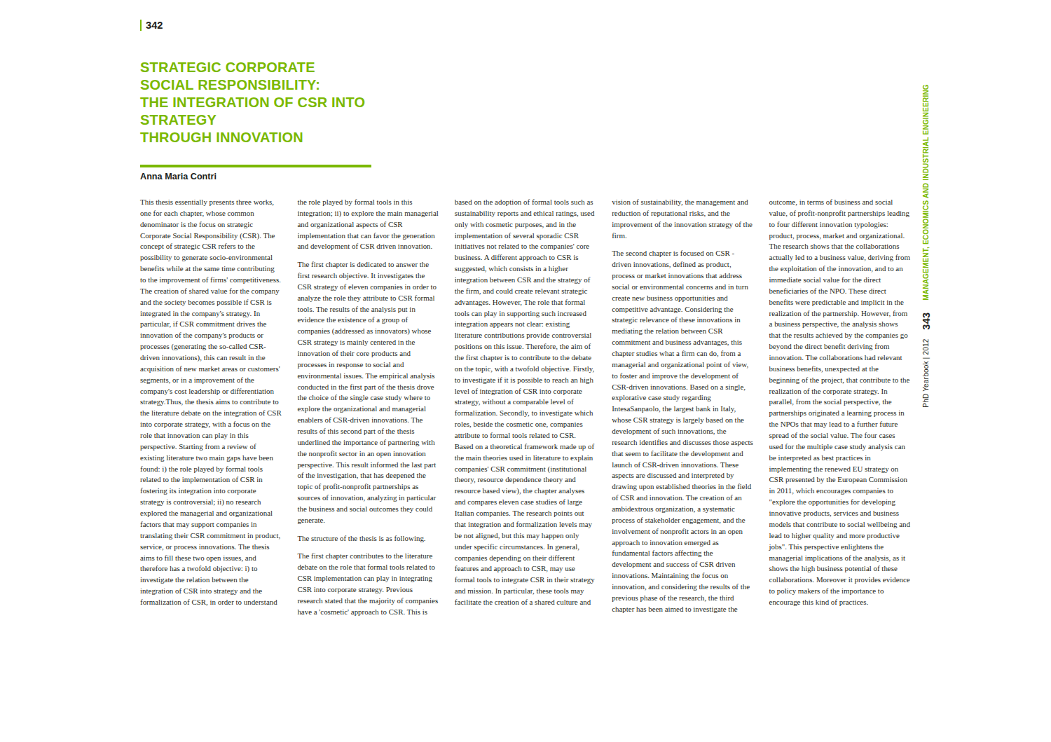342
Strategic Corporate Social Responsibility:
The Integration of CSR into Strategy
through Innovation
Anna Maria Contri
PhD Yearbook | 2012 343 Management, Economics and Industrial Engineering
This thesis essentially presents three works, one for each chapter, whose common denominator is the focus on strategic Corporate Social Responsibility (CSR). The concept of strategic CSR refers to the possibility to generate socio-environmental benefits while at the same time contributing to the improvement of firms' competitiveness. The creation of shared value for the company and the society becomes possible if CSR is integrated in the company's strategy. In particular, if CSR commitment drives the innovation of the company's products or processes (generating the so-called CSR-driven innovations), this can result in the acquisition of new market areas or customers' segments, or in a improvement of the company's cost leadership or differentiation strategy.Thus, the thesis aims to contribute to the literature debate on the integration of CSR into corporate strategy, with a focus on the role that innovation can play in this perspective. Starting from a review of existing literature two main gaps have been found: i) the role played by formal tools related to the implementation of CSR in fostering its integration into corporate strategy is controversial; ii) no research explored the managerial and organizational factors that may support companies in translating their CSR commitment in product, service, or process innovations. The thesis aims to fill these two open issues, and therefore has a twofold objective: i) to investigate the relation between the integration of CSR into strategy and the formalization of CSR, in order to understand the role played by formal tools in this integration; ii) to explore the main managerial and organizational aspects of CSR implementation that can favor the generation and development of CSR driven innovation.
The first chapter is dedicated to answer the first research objective. It investigates the CSR strategy of eleven companies in order to analyze the role they attribute to CSR formal tools. The results of the analysis put in evidence the existence of a group of companies (addressed as innovators) whose CSR strategy is mainly centered in the innovation of their core products and processes in response to social and environmental issues. The empirical analysis conducted in the first part of the thesis drove the choice of the single case study where to explore the organizational and managerial enablers of CSR-driven innovations. The results of this second part of the thesis underlined the importance of partnering with the nonprofit sector in an open innovation perspective. This result informed the last part of the investigation, that has deepened the topic of profit-nonprofit partnerships as sources of innovation, analyzing in particular the business and social outcomes they could generate.
The structure of the thesis is as following.
The first chapter contributes to the literature debate on the role that formal tools related to CSR implementation can play in integrating CSR into corporate strategy. Previous research stated that the majority of companies have a 'cosmetic' approach to CSR. This is based on the adoption of formal tools such as sustainability reports and ethical ratings, used only with cosmetic purposes, and in the implementation of several sporadic CSR initiatives not related to the companies' core business. A different approach to CSR is suggested, which consists in a higher integration between CSR and the strategy of the firm, and could create relevant strategic advantages. However, The role that formal tools can play in supporting such increased integration appears not clear: existing literature contributions provide controversial positions on this issue. Therefore, the aim of the first chapter is to contribute to the debate on the topic, with a twofold objective. Firstly, to investigate if it is possible to reach an high level of integration of CSR into corporate strategy, without a comparable level of formalization. Secondly, to investigate which roles, beside the cosmetic one, companies attribute to formal tools related to CSR. Based on a theoretical framework made up of the main theories used in literature to explain companies' CSR commitment (institutional theory, resource dependence theory and resource based view), the chapter analyses and compares eleven case studies of large Italian companies. The research points out that integration and formalization levels may be not aligned, but this may happen only under specific circumstances. In general, companies depending on their different features and approach to CSR, may use formal tools to integrate CSR in their strategy and mission. In particular, these tools may facilitate the creation of a shared culture and vision of sustainability, the management and reduction of reputational risks, and the improvement of the innovation strategy of the firm.
The second chapter is focused on CSR - driven innovations, defined as product, process or market innovations that address social or environmental concerns and in turn create new business opportunities and competitive advantage. Considering the strategic relevance of these innovations in mediating the relation between CSR commitment and business advantages, this chapter studies what a firm can do, from a managerial and organizational point of view, to foster and improve the development of CSR-driven innovations. Based on a single, explorative case study regarding IntesaSanpaolo, the largest bank in Italy, whose CSR strategy is largely based on the development of such innovations, the research identifies and discusses those aspects that seem to facilitate the development and launch of CSR-driven innovations. These aspects are discussed and interpreted by drawing upon established theories in the field of CSR and innovation. The creation of an ambidextrous organization, a systematic process of stakeholder engagement, and the involvement of nonprofit actors in an open approach to innovation emerged as fundamental factors affecting the development and success of CSR driven innovations. Maintaining the focus on innovation, and considering the results of the previous phase of the research, the third chapter has been aimed to investigate the outcome, in terms of business and social value, of profit-nonprofit partnerships leading to four different innovation typologies: product, process, market and organizational. The research shows that the collaborations actually led to a business value, deriving from the exploitation of the innovation, and to an immediate social value for the direct beneficiaries of the NPO. These direct benefits were predictable and implicit in the realization of the partnership. However, from a business perspective, the analysis shows that the results achieved by the companies go beyond the direct benefit deriving from innovation. The collaborations had relevant business benefits, unexpected at the beginning of the project, that contribute to the realization of the corporate strategy. In parallel, from the social perspective, the partnerships originated a learning process in the NPOs that may lead to a further future spread of the social value. The four cases used for the multiple case study analysis can be interpreted as best practices in implementing the renewed EU strategy on CSR presented by the European Commission in 2011, which encourages companies to "explore the opportunities for developing innovative products, services and business models that contribute to social wellbeing and lead to higher quality and more productive jobs". This perspective enlightens the managerial implications of the analysis, as it shows the high business potential of these collaborations. Moreover it provides evidence to policy makers of the importance to encourage this kind of practices.